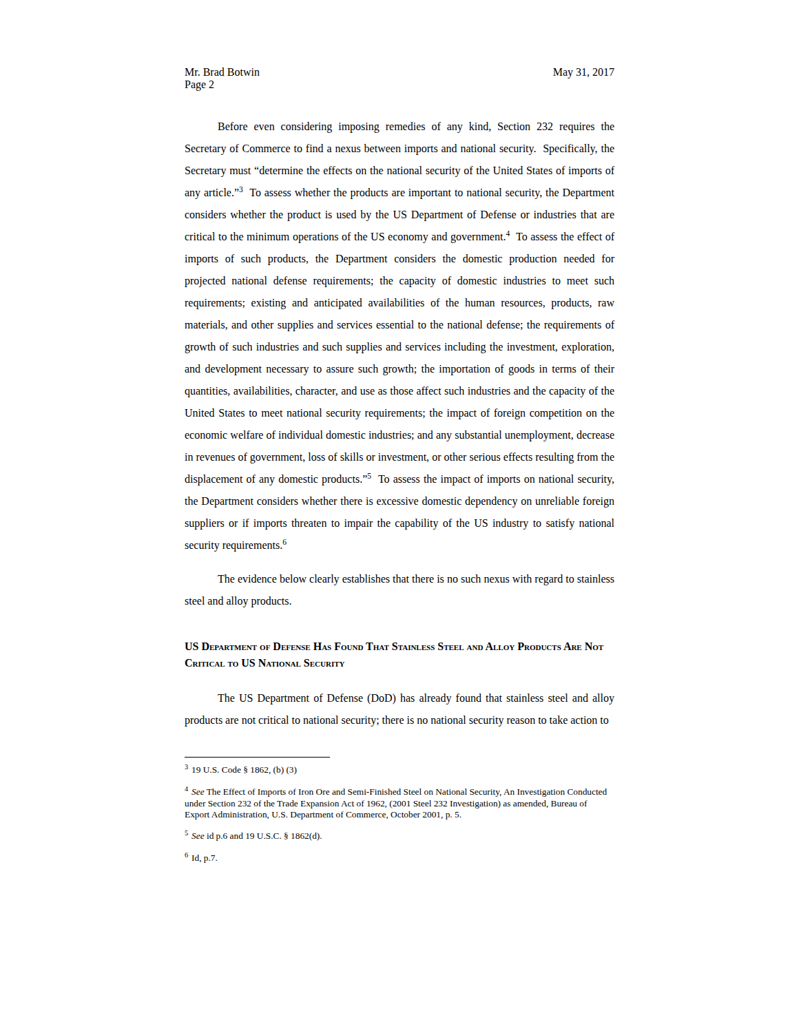Mr. Brad Botwin
Page 2
May 31, 2017
Before even considering imposing remedies of any kind, Section 232 requires the Secretary of Commerce to find a nexus between imports and national security. Specifically, the Secretary must “determine the effects on the national security of the United States of imports of any article.”3 To assess whether the products are important to national security, the Department considers whether the product is used by the US Department of Defense or industries that are critical to the minimum operations of the US economy and government.4 To assess the effect of imports of such products, the Department considers the domestic production needed for projected national defense requirements; the capacity of domestic industries to meet such requirements; existing and anticipated availabilities of the human resources, products, raw materials, and other supplies and services essential to the national defense; the requirements of growth of such industries and such supplies and services including the investment, exploration, and development necessary to assure such growth; the importation of goods in terms of their quantities, availabilities, character, and use as those affect such industries and the capacity of the United States to meet national security requirements; the impact of foreign competition on the economic welfare of individual domestic industries; and any substantial unemployment, decrease in revenues of government, loss of skills or investment, or other serious effects resulting from the displacement of any domestic products.”5 To assess the impact of imports on national security, the Department considers whether there is excessive domestic dependency on unreliable foreign suppliers or if imports threaten to impair the capability of the US industry to satisfy national security requirements.6
The evidence below clearly establishes that there is no such nexus with regard to stainless steel and alloy products.
US Department of Defense Has Found That Stainless Steel and Alloy Products Are Not Critical to US National Security
The US Department of Defense (DoD) has already found that stainless steel and alloy products are not critical to national security; there is no national security reason to take action to
3 19 U.S. Code § 1862, (b) (3)
4 See The Effect of Imports of Iron Ore and Semi-Finished Steel on National Security, An Investigation Conducted under Section 232 of the Trade Expansion Act of 1962, (2001 Steel 232 Investigation) as amended, Bureau of Export Administration, U.S. Department of Commerce, October 2001, p. 5.
5 See id p.6 and 19 U.S.C. § 1862(d).
6 Id, p.7.